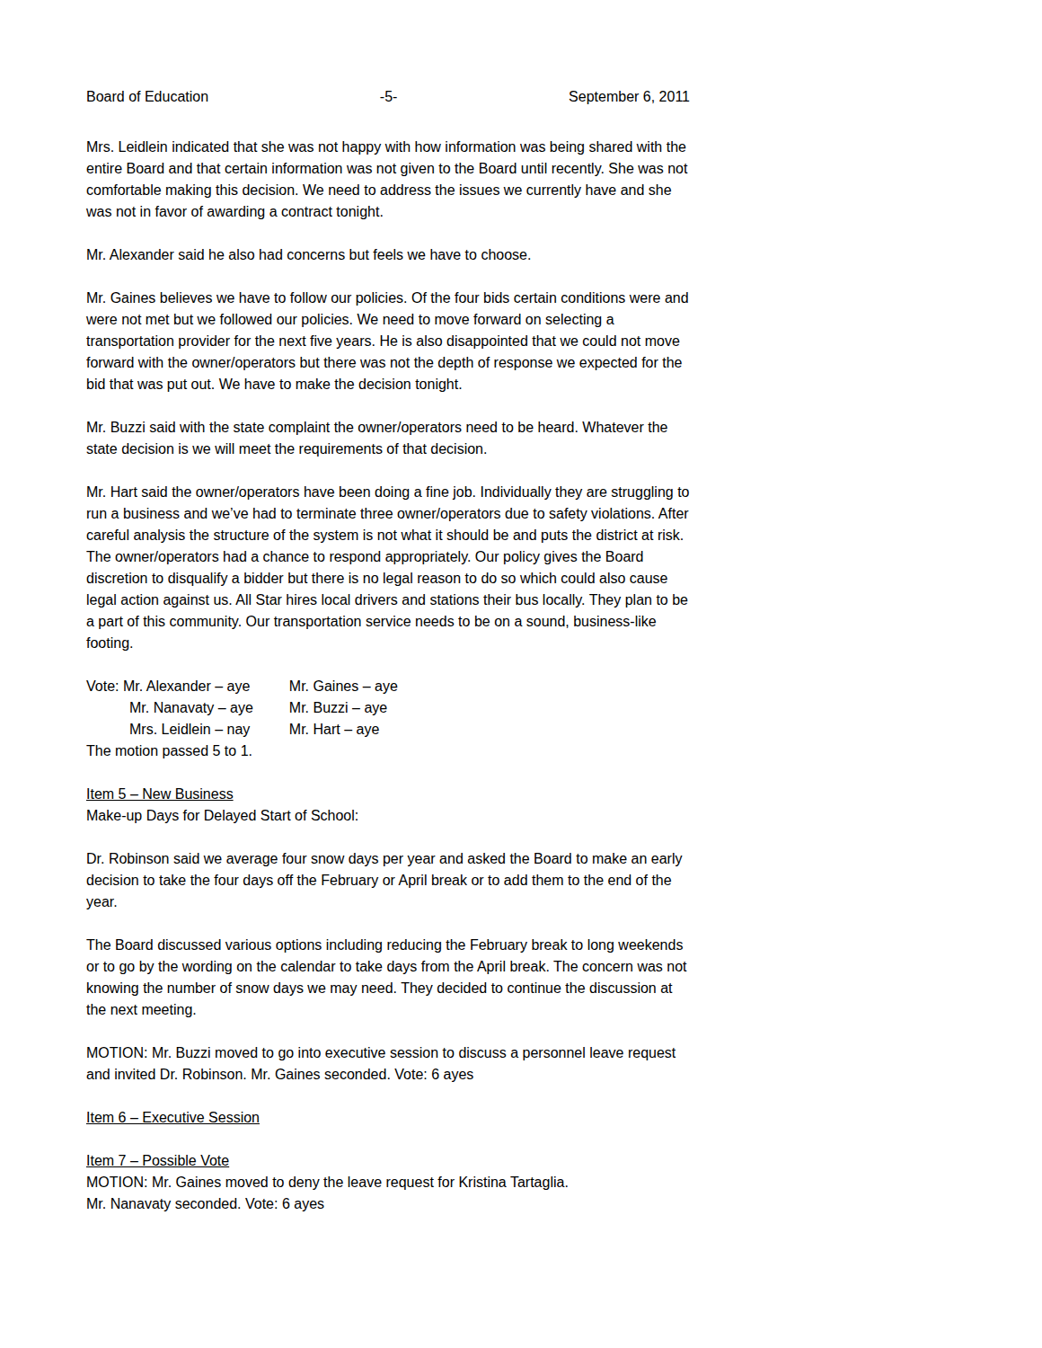Board of Education -5- September 6, 2011
Mrs. Leidlein indicated that she was not happy with how information was being shared with the entire Board and that certain information was not given to the Board until recently. She was not comfortable making this decision. We need to address the issues we currently have and she was not in favor of awarding a contract tonight.
Mr. Alexander said he also had concerns but feels we have to choose.
Mr. Gaines believes we have to follow our policies. Of the four bids certain conditions were and were not met but we followed our policies. We need to move forward on selecting a transportation provider for the next five years. He is also disappointed that we could not move forward with the owner/operators but there was not the depth of response we expected for the bid that was put out. We have to make the decision tonight.
Mr. Buzzi said with the state complaint the owner/operators need to be heard. Whatever the state decision is we will meet the requirements of that decision.
Mr. Hart said the owner/operators have been doing a fine job. Individually they are struggling to run a business and we’ve had to terminate three owner/operators due to safety violations. After careful analysis the structure of the system is not what it should be and puts the district at risk. The owner/operators had a chance to respond appropriately. Our policy gives the Board discretion to disqualify a bidder but there is no legal reason to do so which could also cause legal action against us. All Star hires local drivers and stations their bus locally. They plan to be a part of this community. Our transportation service needs to be on a sound, business-like footing.
| Vote: Mr. Alexander – aye | Mr. Gaines – aye |
| Mr. Nanavaty – aye | Mr. Buzzi – aye |
| Mrs. Leidlein – nay | Mr. Hart – aye |
The motion passed 5 to 1.
Item 5 – New Business
Make-up Days for Delayed Start of School:
Dr. Robinson said we average four snow days per year and asked the Board to make an early decision to take the four days off the February or April break or to add them to the end of the year.
The Board discussed various options including reducing the February break to long weekends or to go by the wording on the calendar to take days from the April break. The concern was not knowing the number of snow days we may need. They decided to continue the discussion at the next meeting.
MOTION: Mr. Buzzi moved to go into executive session to discuss a personnel leave request and invited Dr. Robinson. Mr. Gaines seconded. Vote: 6 ayes
Item 6 – Executive Session
Item 7 – Possible Vote
MOTION: Mr. Gaines moved to deny the leave request for Kristina Tartaglia.
Mr. Nanavaty seconded. Vote: 6 ayes